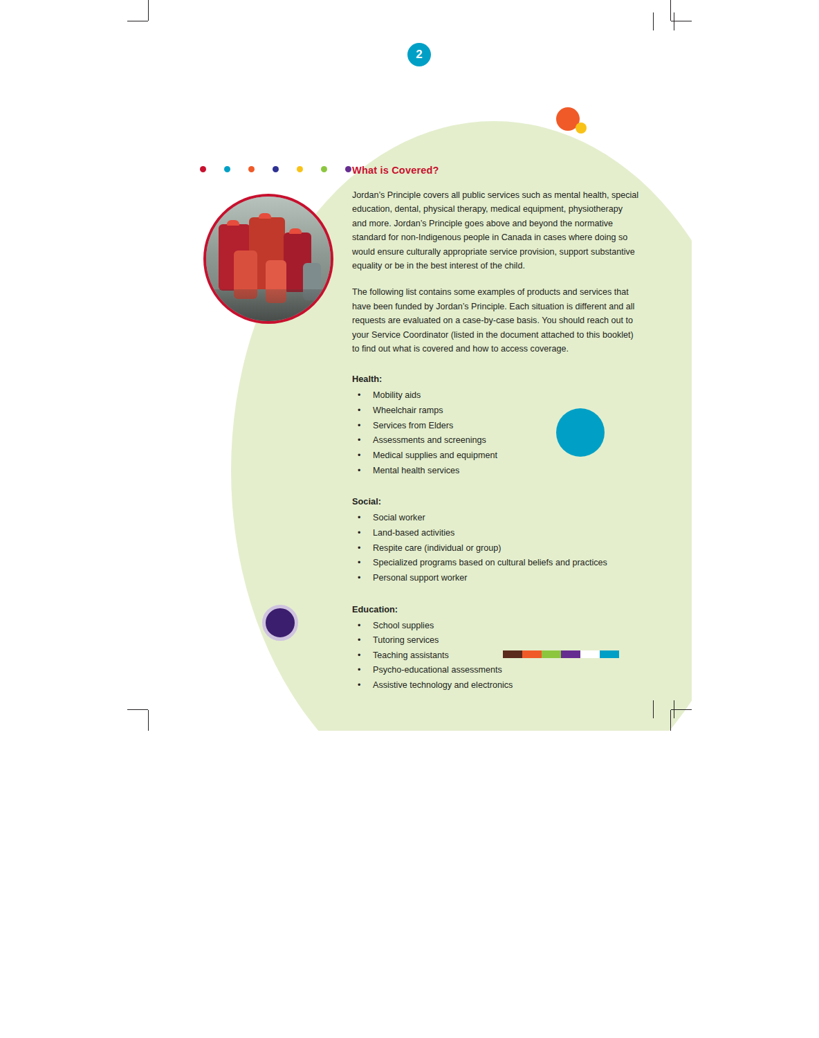2
What is Covered?
Jordan’s Principle covers all public services such as mental health, special education, dental, physical therapy, medical equipment, physiotherapy and more. Jordan’s Principle goes above and beyond the normative standard for non-Indigenous people in Canada in cases where doing so would ensure culturally appropriate service provision, support substantive equality or be in the best interest of the child.
The following list contains some examples of products and services that have been funded by Jordan’s Principle. Each situation is different and all requests are evaluated on a case-by-case basis. You should reach out to your Service Coordinator (listed in the document attached to this booklet) to find out what is covered and how to access coverage.
Health:
Mobility aids
Wheelchair ramps
Services from Elders
Assessments and screenings
Medical supplies and equipment
Mental health services
Social:
Social worker
Land-based activities
Respite care (individual or group)
Specialized programs based on cultural beliefs and practices
Personal support worker
Education:
School supplies
Tutoring services
Teaching assistants
Psycho-educational assessments
Assistive technology and electronics